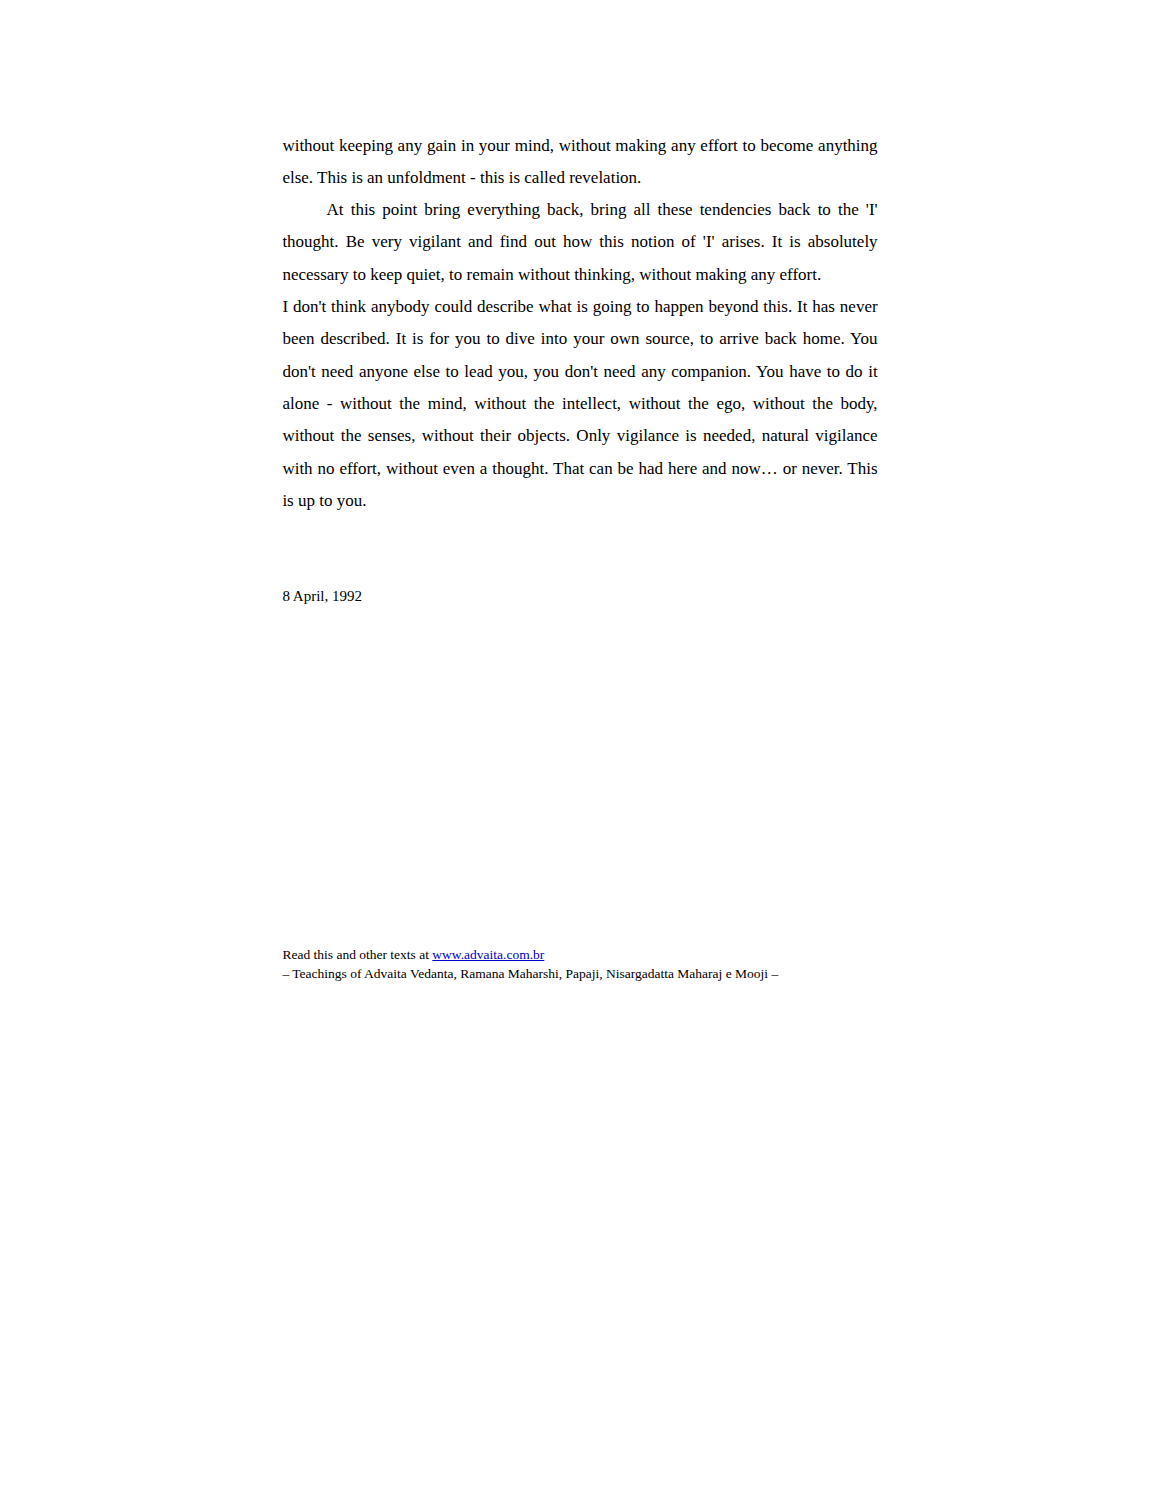without keeping any gain in your mind, without making any effort to become anything else. This is an unfoldment - this is called revelation.
At this point bring everything back, bring all these tendencies back to the 'I' thought. Be very vigilant and find out how this notion of 'I' arises. It is absolutely necessary to keep quiet, to remain without thinking, without making any effort.
I don't think anybody could describe what is going to happen beyond this. It has never been described. It is for you to dive into your own source, to arrive back home. You don't need anyone else to lead you, you don't need any companion. You have to do it alone - without the mind, without the intellect, without the ego, without the body, without the senses, without their objects. Only vigilance is needed, natural vigilance with no effort, without even a thought. That can be had here and now… or never. This is up to you.
8 April, 1992
Read this and other texts at www.advaita.com.br
– Teachings of Advaita Vedanta, Ramana Maharshi, Papaji, Nisargadatta Maharaj e Mooji –